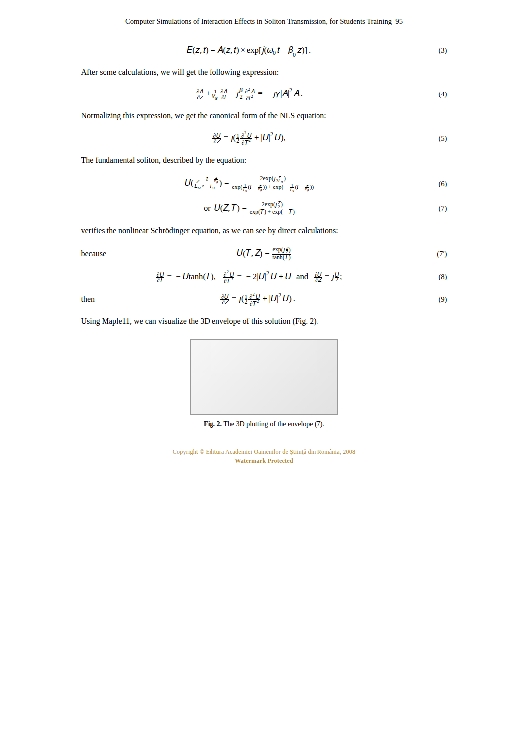Computer Simulations of Interaction Effects in Soliton Transmission, for Students Training 95
E(z,t) = A(z,t) × exp[ j( ω0t − β0z )] .
(3)
After some calculations, we will get the following expression:
∂A∂z + 1vg ∂A∂t − j β2 ∂2A∂t2 = −jγ |A|2 A .
(4)
Normalizing this expression, we get the canonical form of the NLS equation:
∂U∂Z = j ( 12 ∂2U∂T2 + |U|2 U ) ,
(5)
The fundamental soliton, described by the equation:
U ( zLD , t−zvg T0 ) = 2exp (jz2LD) exp ( 1T0 (t−zvg) ) + exp ( − 1T0 (t−zvg) )
(6)
or U(Z,T) = 2exp(jZ2) exp(T)+exp(−T)
(7)
verifies the nonlinear Schrödinger equation, as we can see by direct calculations:
because
U(T,Z) = exp(jZ2) tanh(T)
(7′)
∂U∂T = −Utanh(T) , ∂2U∂T2 = −2 |U|2 U+U and ∂U∂Z = jU2 ;
(8)
then
∂U∂Z = j ( 12 ∂2U∂T2 + |U|2 U ) .
(9)
Using Maple11, we can visualize the 3D envelope of this solution (Fig. 2).
Fig. 2. The 3D plotting of the envelope (7).
Copyright © Editura Academiei Oamenilor de Ştiinţă din România, 2008 Watermark Protected